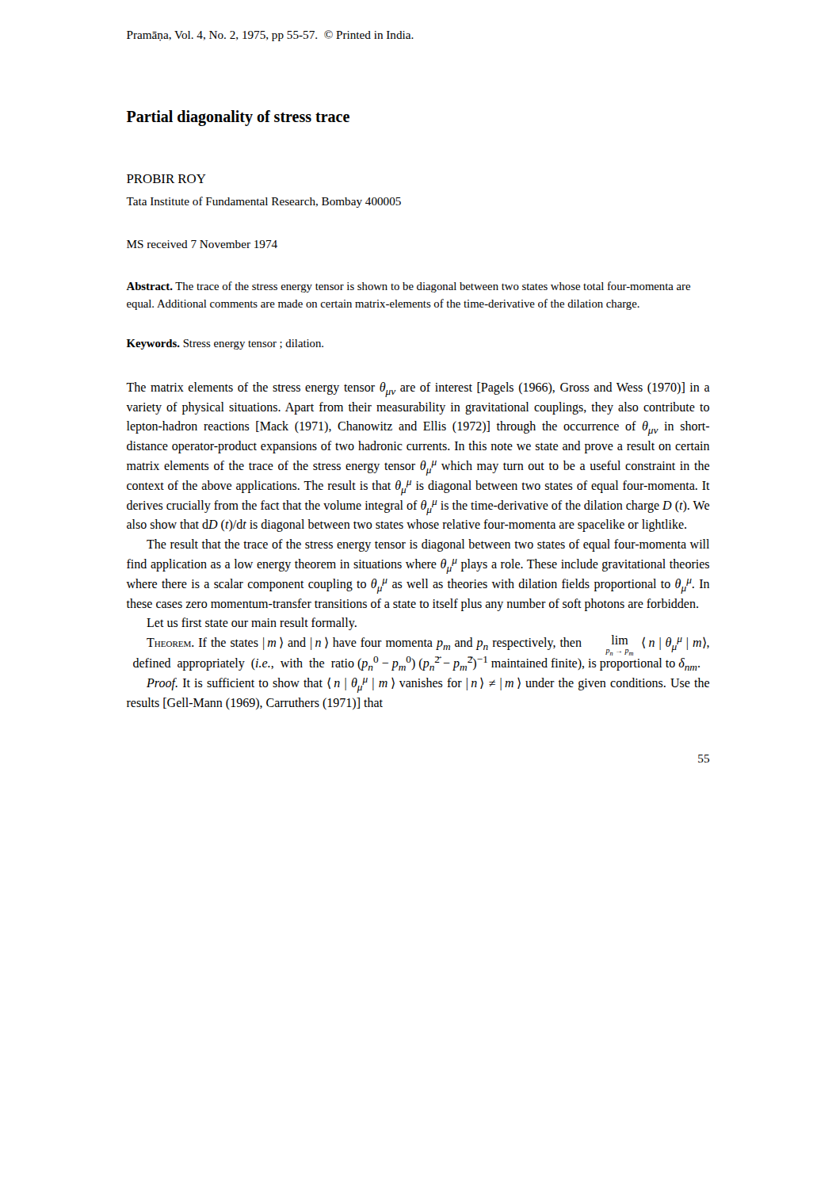Pramāṇa, Vol. 4, No. 2, 1975, pp 55-57. © Printed in India.
Partial diagonality of stress trace
PROBIR ROY
Tata Institute of Fundamental Research, Bombay 400005
MS received 7 November 1974
Abstract. The trace of the stress energy tensor is shown to be diagonal between two states whose total four-momenta are equal. Additional comments are made on certain matrix-elements of the time-derivative of the dilation charge.
Keywords. Stress energy tensor ; dilation.
The matrix elements of the stress energy tensor θμν are of interest [Pagels (1966), Gross and Wess (1970)] in a variety of physical situations. Apart from their measurability in gravitational couplings, they also contribute to lepton-hadron reactions [Mack (1971), Chanowitz and Ellis (1972)] through the occurrence of θμν in short-distance operator-product expansions of two hadronic currents. In this note we state and prove a result on certain matrix elements of the trace of the stress energy tensor θμμ which may turn out to be a useful constraint in the context of the above applications. The result is that θμμ is diagonal between two states of equal four-momenta. It derives crucially from the fact that the volume integral of θμμ is the time-derivative of the dilation charge D (t). We also show that dD (t)/dt is diagonal between two states whose relative four-momenta are spacelike or lightlike.
The result that the trace of the stress energy tensor is diagonal between two states of equal four-momenta will find application as a low energy theorem in situations where θμμ plays a role. These include gravitational theories where there is a scalar component coupling to θμμ as well as theories with dilation fields proportional to θμμ. In these cases zero momentum-transfer transitions of a state to itself plus any number of soft photons are forbidden.
Let us first state our main result formally.
Theorem. If the states | m ⟩ and | n ⟩ have four momenta pm and pn respectively, then lim pn → pm ⟨ n | θμμ | m⟩, defined appropriately (i.e., with the ratio (pn0 − pm0) (pn2 − pm2)−1 maintained finite), is proportional to δnm.
Proof. It is sufficient to show that ⟨ n | θμμ | m ⟩ vanishes for | n ⟩ ≠ | m ⟩ under the given conditions. Use the results [Gell-Mann (1969), Carruthers (1971)] that
55